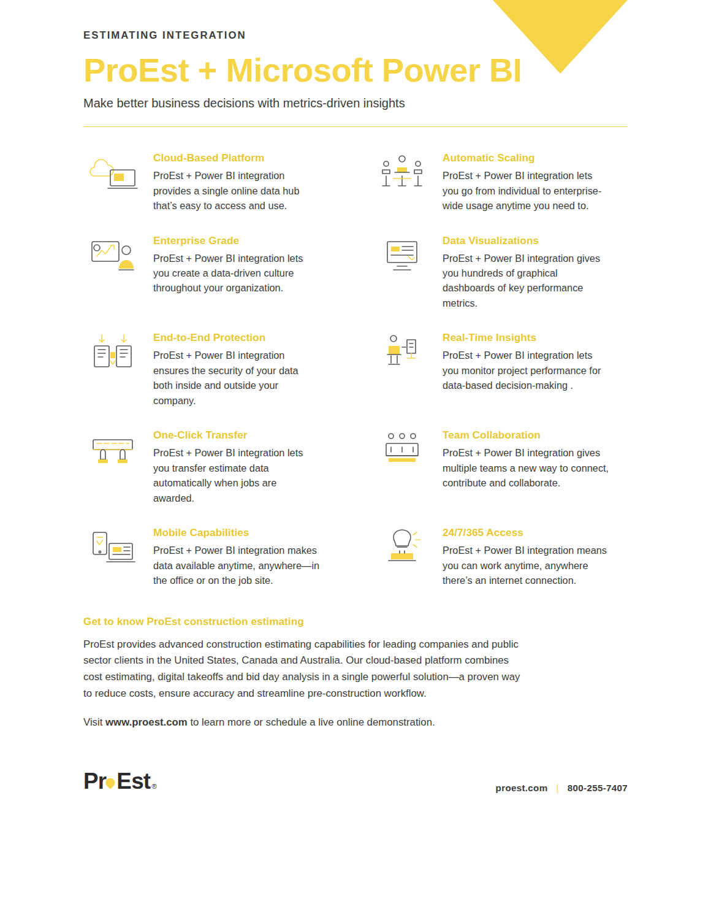Estimating Integration
ProEst + Microsoft Power BI
Make better business decisions with metrics-driven insights
Cloud-Based Platform
ProEst + Power BI integration provides a single online data hub that’s easy to access and use.
Automatic Scaling
ProEst + Power BI integration lets you go from individual to enterprise-wide usage anytime you need to.
Enterprise Grade
ProEst + Power BI integration lets you create a data-driven culture throughout your organization.
Data Visualizations
ProEst + Power BI integration gives you hundreds of graphical dashboards of key performance metrics.
End-to-End Protection
ProEst + Power BI integration ensures the security of your data both inside and outside your company.
Real-Time Insights
ProEst + Power BI integration lets you monitor project performance for data-based decision-making .
One-Click Transfer
ProEst + Power BI integration lets you transfer estimate data automatically when jobs are awarded.
Team Collaboration
ProEst + Power BI integration gives multiple teams a new way to connect, contribute and collaborate.
Mobile Capabilities
ProEst + Power BI integration makes data available anytime, anywhere—in the office or on the job site.
24/7/365 Access
ProEst + Power BI integration means you can work anytime, anywhere there’s an internet connection.
Get to know ProEst construction estimating
ProEst provides advanced construction estimating capabilities for leading companies and public sector clients in the United States, Canada and Australia. Our cloud-based platform combines cost estimating, digital takeoffs and bid day analysis in a single powerful solution—a proven way to reduce costs, ensure accuracy and streamline pre-construction workflow.
Visit www.proest.com to learn more or schedule a live online demonstration.
Pr Est®
proest.com | 800-255-7407